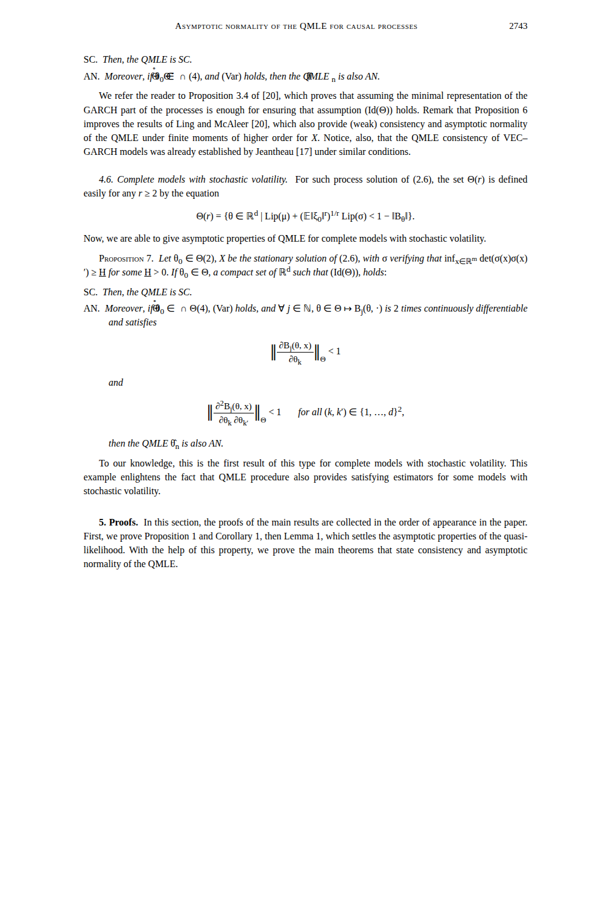Asymptotic normality of the QMLE for causal processes2743
SC. Then, the QMLE is SC.
AN. Moreover, if θ0 ∈ Θ ∩ Θ̃(4), and (Var) holds, then the QMLE θ̂n is also AN.
We refer the reader to Proposition 3.4 of [20], which proves that assuming the minimal representation of the GARCH part of the processes is enough for ensuring that assumption (Id(Θ)) holds. Remark that Proposition 6 improves the results of Ling and McAleer [20], which also provide (weak) consistency and asymptotic normality of the QMLE under finite moments of higher order for X. Notice, also, that the QMLE consistency of VEC–GARCH models was already established by Jeantheau [17] under similar conditions.
4.6. Complete models with stochastic volatility. For such process solution of (2.6), the set Θ(r) is defined easily for any r ≥ 2 by the equation
Θ(r) = {θ ∈ ℝd | Lip(μ) + (𝔼‖ξ0‖r)1/r Lip(σ) < 1 − ‖Bθ‖}.
Now, we are able to give asymptotic properties of QMLE for complete models with stochastic volatility.
Proposition 7. Let θ0 ∈ Θ(2), X be the stationary solution of (2.6), with σ verifying that infx∈ℝm det(σ(x)σ(x)′) ≥ H for some H > 0. If θ0 ∈ Θ, a compact set of ℝd such that (Id(Θ)), holds:
SC. Then, the QMLE is SC.
AN. Moreover, if θ0 ∈ Θ ∩ Θ(4), (Var) holds, and ∀ j ∈ ℕ, θ ∈ Θ ↦ Bj(θ, ·) is 2 times continuously differentiable and satisfies
‖∂Bj(θ, x)∂θk‖Θ < 1
and
‖∂2Bj(θ, x)∂θk ∂θk′‖Θ < 1 for all (k, k′) ∈ {1, …, d}2,
then the QMLE θ̂n is also AN.
To our knowledge, this is the first result of this type for complete models with stochastic volatility. This example enlightens the fact that QMLE procedure also provides satisfying estimators for some models with stochastic volatility.
5. Proofs. In this section, the proofs of the main results are collected in the order of appearance in the paper. First, we prove Proposition 1 and Corollary 1, then Lemma 1, which settles the asymptotic properties of the quasi-likelihood. With the help of this property, we prove the main theorems that state consistency and asymptotic normality of the QMLE.